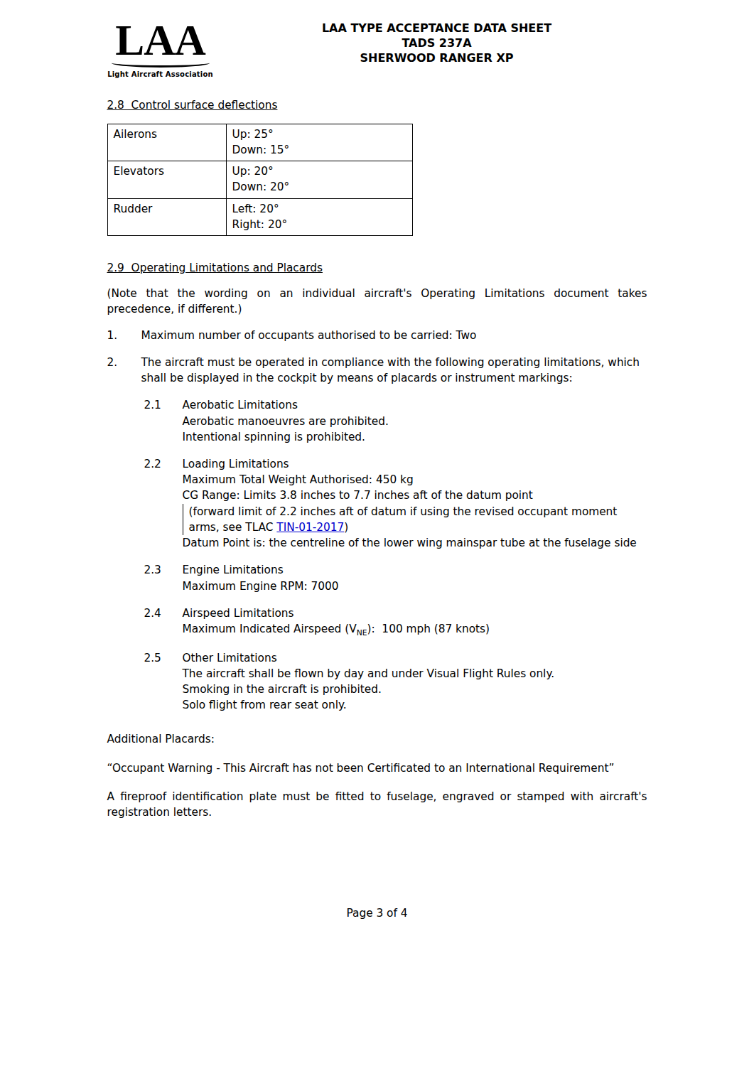LAA Light Aircraft Association
LAA TYPE ACCEPTANCE DATA SHEET
TADS 237A
SHERWOOD RANGER XP
2.8 Control surface deflections
| Ailerons | Up: 25° Down: 15° |
| Elevators | Up: 20° Down: 20° |
| Rudder | Left: 20° Right: 20° |
2.9 Operating Limitations and Placards
(Note that the wording on an individual aircraft's Operating Limitations document takes precedence, if different.)
1. Maximum number of occupants authorised to be carried: Two
2. The aircraft must be operated in compliance with the following operating limitations, which shall be displayed in the cockpit by means of placards or instrument markings:
2.1
Aerobatic Limitations
Aerobatic manoeuvres are prohibited.
Intentional spinning is prohibited.
2.2
Loading Limitations
Maximum Total Weight Authorised: 450 kg
CG Range: Limits 3.8 inches to 7.7 inches aft of the datum point
(forward limit of 2.2 inches aft of datum if using the revised occupant moment arms, see TLAC TIN-01-2017)
Datum Point is: the centreline of the lower wing mainspar tube at the fuselage side
2.3
Engine Limitations
Maximum Engine RPM: 7000
2.4
Airspeed Limitations
Maximum Indicated Airspeed (VNE): 100 mph (87 knots)
2.5
Other Limitations
The aircraft shall be flown by day and under Visual Flight Rules only.
Smoking in the aircraft is prohibited.
Solo flight from rear seat only.
Additional Placards:
“Occupant Warning - This Aircraft has not been Certificated to an International Requirement”
A fireproof identification plate must be fitted to fuselage, engraved or stamped with aircraft's registration letters.
Page 3 of 4